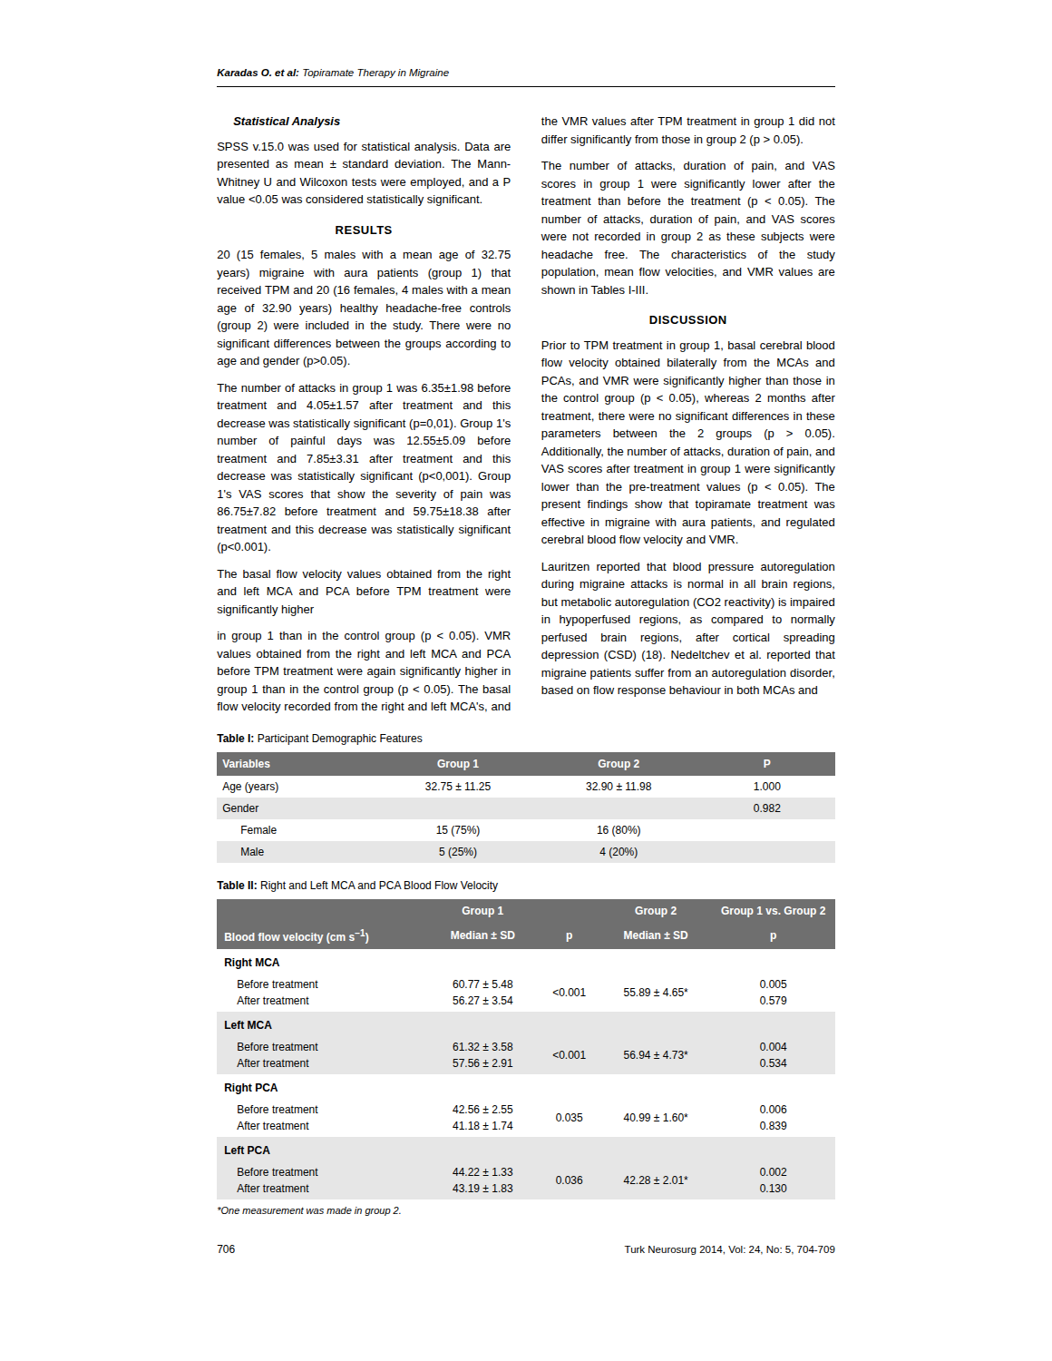Karadas O. et al: Topiramate Therapy in Migraine
Statistical Analysis
SPSS v.15.0 was used for statistical analysis. Data are presented as mean ± standard deviation. The Mann-Whitney U and Wilcoxon tests were employed, and a P value <0.05 was considered statistically significant.
RESULTS
20 (15 females, 5 males with a mean age of 32.75 years) migraine with aura patients (group 1) that received TPM and 20 (16 females, 4 males with a mean age of 32.90 years) healthy headache-free controls (group 2) were included in the study. There were no significant differences between the groups according to age and gender (p>0.05).
The number of attacks in group 1 was 6.35±1.98 before treatment and 4.05±1.57 after treatment and this decrease was statistically significant (p=0,01). Group 1's number of painful days was 12.55±5.09 before treatment and 7.85±3.31 after treatment and this decrease was statistically significant (p<0,001). Group 1's VAS scores that show the severity of pain was 86.75±7.82 before treatment and 59.75±18.38 after treatment and this decrease was statistically significant (p<0.001).
The basal flow velocity values obtained from the right and left MCA and PCA before TPM treatment were significantly higher
in group 1 than in the control group (p < 0.05). VMR values obtained from the right and left MCA and PCA before TPM treatment were again significantly higher in group 1 than in the control group (p < 0.05). The basal flow velocity recorded from the right and left MCA's, and the VMR values after TPM treatment in group 1 did not differ significantly from those in group 2 (p > 0.05).
The number of attacks, duration of pain, and VAS scores in group 1 were significantly lower after the treatment than before the treatment (p < 0.05). The number of attacks, duration of pain, and VAS scores were not recorded in group 2 as these subjects were headache free. The characteristics of the study population, mean flow velocities, and VMR values are shown in Tables I-III.
DISCUSSION
Prior to TPM treatment in group 1, basal cerebral blood flow velocity obtained bilaterally from the MCAs and PCAs, and VMR were significantly higher than those in the control group (p < 0.05), whereas 2 months after treatment, there were no significant differences in these parameters between the 2 groups (p > 0.05). Additionally, the number of attacks, duration of pain, and VAS scores after treatment in group 1 were significantly lower than the pre-treatment values (p < 0.05). The present findings show that topiramate treatment was effective in migraine with aura patients, and regulated cerebral blood flow velocity and VMR.
Lauritzen reported that blood pressure autoregulation during migraine attacks is normal in all brain regions, but metabolic autoregulation (CO2 reactivity) is impaired in hypoperfused regions, as compared to normally perfused brain regions, after cortical spreading depression (CSD) (18). Nedeltchev et al. reported that migraine patients suffer from an autoregulation disorder, based on flow response behaviour in both MCAs and
Table I: Participant Demographic Features
| Variables | Group 1 | Group 2 | P |
| --- | --- | --- | --- |
| Age (years) | 32.75 ± 11.25 | 32.90 ± 11.98 | 1.000 |
| Gender | | | 0.982 |
| Female | 15 (75%) | 16 (80%) | |
| Male | 5 (25%) | 4 (20%) | |
Table II: Right and Left MCA and PCA Blood Flow Velocity
| | Group 1 | | Group 2 | Group 1 vs. Group 2 |
| --- | --- | --- | --- | --- |
| Blood flow velocity (cm s −1 ) | Median ± SD | p | Median ± SD | p |
| Right MCA | | | | |
| Before treatment After treatment | 60.77 ± 5.48 56.27 ± 3.54 | <0.001 | 55.89 ± 4.65* | 0.005 0.579 |
| Left MCA | | | | |
| Before treatment After treatment | 61.32 ± 3.58 57.56 ± 2.91 | <0.001 | 56.94 ± 4.73* | 0.004 0.534 |
| Right PCA | | | | |
| Before treatment After treatment | 42.56 ± 2.55 41.18 ± 1.74 | 0.035 | 40.99 ± 1.60* | 0.006 0.839 |
| Left PCA | | | | |
| Before treatment After treatment | 44.22 ± 1.33 43.19 ± 1.83 | 0.036 | 42.28 ± 2.01* | 0.002 0.130 |
*One measurement was made in group 2.
706
Turk Neurosurg 2014, Vol: 24, No: 5, 704-709